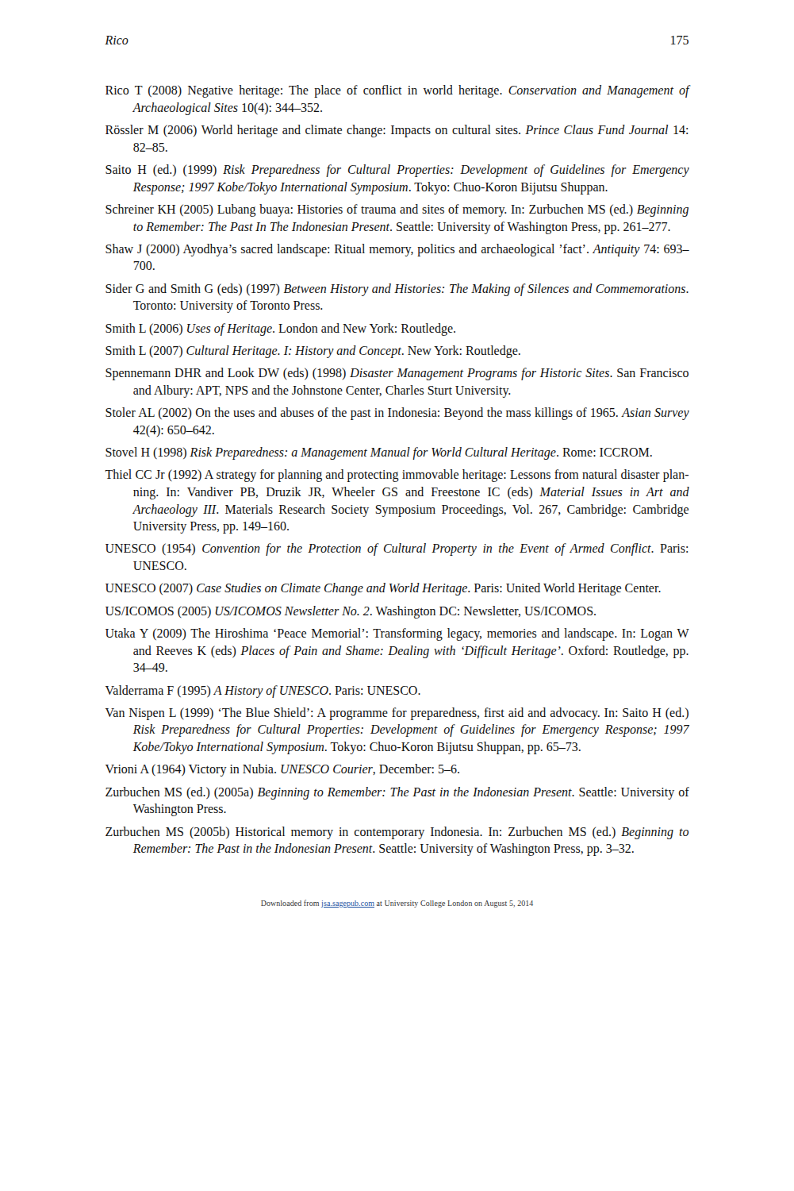Rico 175
Rico T (2008) Negative heritage: The place of conflict in world heritage. Conservation and Management of Archaeological Sites 10(4): 344–352.
Rössler M (2006) World heritage and climate change: Impacts on cultural sites. Prince Claus Fund Journal 14: 82–85.
Saito H (ed.) (1999) Risk Preparedness for Cultural Properties: Development of Guidelines for Emergency Response; 1997 Kobe/Tokyo International Symposium. Tokyo: Chuo-Koron Bijutsu Shuppan.
Schreiner KH (2005) Lubang buaya: Histories of trauma and sites of memory. In: Zurbuchen MS (ed.) Beginning to Remember: The Past In The Indonesian Present. Seattle: University of Washington Press, pp. 261–277.
Shaw J (2000) Ayodhya’s sacred landscape: Ritual memory, politics and archaeological ’fact’. Antiquity 74: 693–700.
Sider G and Smith G (eds) (1997) Between History and Histories: The Making of Silences and Commemorations. Toronto: University of Toronto Press.
Smith L (2006) Uses of Heritage. London and New York: Routledge.
Smith L (2007) Cultural Heritage. I: History and Concept. New York: Routledge.
Spennemann DHR and Look DW (eds) (1998) Disaster Management Programs for Historic Sites. San Francisco and Albury: APT, NPS and the Johnstone Center, Charles Sturt University.
Stoler AL (2002) On the uses and abuses of the past in Indonesia: Beyond the mass killings of 1965. Asian Survey 42(4): 650–642.
Stovel H (1998) Risk Preparedness: a Management Manual for World Cultural Heritage. Rome: ICCROM.
Thiel CC Jr (1992) A strategy for planning and protecting immovable heritage: Lessons from natural disaster planning. In: Vandiver PB, Druzik JR, Wheeler GS and Freestone IC (eds) Material Issues in Art and Archaeology III. Materials Research Society Symposium Proceedings, Vol. 267, Cambridge: Cambridge University Press, pp. 149–160.
UNESCO (1954) Convention for the Protection of Cultural Property in the Event of Armed Conflict. Paris: UNESCO.
UNESCO (2007) Case Studies on Climate Change and World Heritage. Paris: United World Heritage Center.
US/ICOMOS (2005) US/ICOMOS Newsletter No. 2. Washington DC: Newsletter, US/ICOMOS.
Utaka Y (2009) The Hiroshima ‘Peace Memorial’: Transforming legacy, memories and landscape. In: Logan W and Reeves K (eds) Places of Pain and Shame: Dealing with ‘Difficult Heritage’. Oxford: Routledge, pp. 34–49.
Valderrama F (1995) A History of UNESCO. Paris: UNESCO.
Van Nispen L (1999) ‘The Blue Shield’: A programme for preparedness, first aid and advocacy. In: Saito H (ed.) Risk Preparedness for Cultural Properties: Development of Guidelines for Emergency Response; 1997 Kobe/Tokyo International Symposium. Tokyo: Chuo-Koron Bijutsu Shuppan, pp. 65–73.
Vrioni A (1964) Victory in Nubia. UNESCO Courier, December: 5–6.
Zurbuchen MS (ed.) (2005a) Beginning to Remember: The Past in the Indonesian Present. Seattle: University of Washington Press.
Zurbuchen MS (2005b) Historical memory in contemporary Indonesia. In: Zurbuchen MS (ed.) Beginning to Remember: The Past in the Indonesian Present. Seattle: University of Washington Press, pp. 3–32.
Downloaded from jsa.sagepub.com at University College London on August 5, 2014